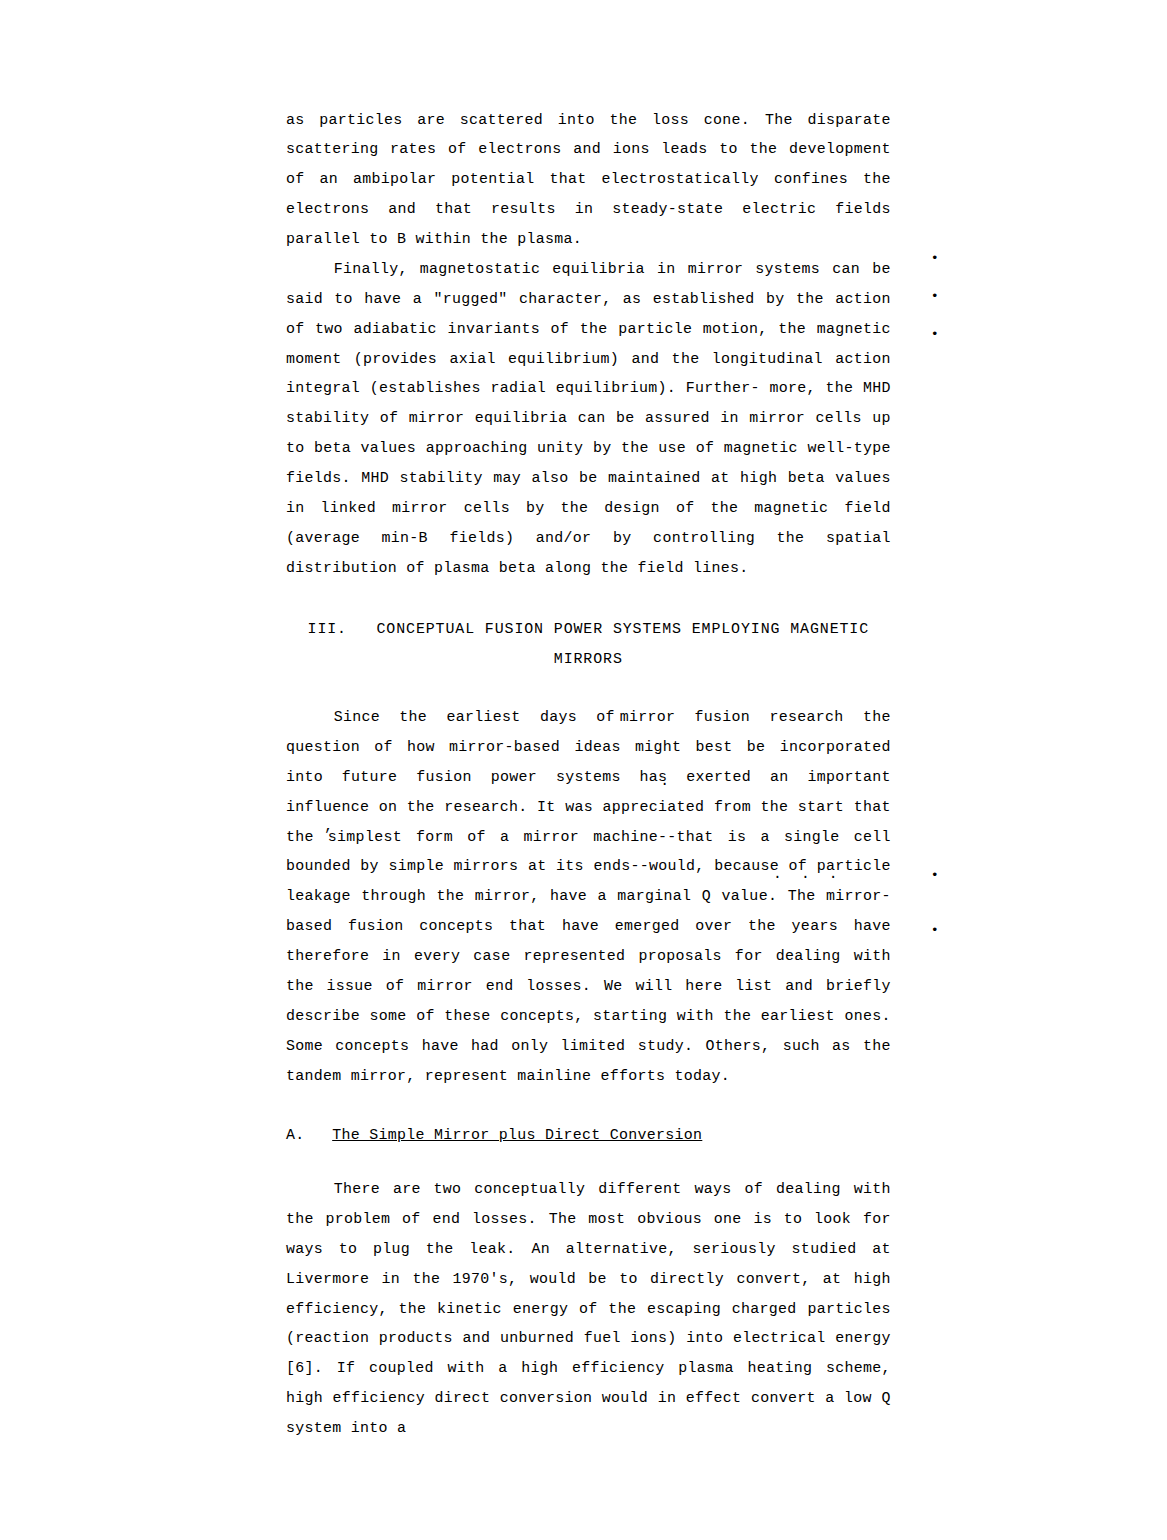• • • • •
as particles are scattered into the loss cone. The disparate scattering rates of electrons and ions leads to the development of an ambipolar potential that electrostatically confines the electrons and that results in steady-state electric fields parallel to B within the plasma.
Finally, magnetostatic equilibria in mirror systems can be said to have a "rugged" character, as established by the action of two adiabatic invariants of the particle motion, the magnetic moment (provides axial equilibrium) and the longitudinal action integral (establishes radial equilibrium). Further- more, the MHD stability of mirror equilibria can be assured in mirror cells up to beta values approaching unity by the use of magnetic well-type fields. MHD stability may also be maintained at high beta values in linked mirror cells by the design of the magnetic field (average min-B fields) and/or by controlling the spatial distribution of plasma beta along the field lines.
III. CONCEPTUAL FUSION POWER SYSTEMS EMPLOYING MAGNETIC MIRRORS
Since the earliest days of mirror fusion research the question of how mirror-based ideas might best be incorporated into future fusion power systems has exerted an important influence on the research. It was appreciated from the start that the simplest form of a mirror machine--that is a single cell bounded by simple mirrors at its ends--would, because of particle leakage through the mirror, have a marginal Q value. The mirror-based fusion concepts that have emerged over the years have therefore in every case represented proposals for dealing with the issue of mirror end losses. We will here list and briefly describe some of these concepts, starting with the earliest ones. Some concepts have had only limited study. Others, such as the tandem mirror, represent mainline efforts today.
, . . . .
A. The Simple Mirror plus Direct Conversion
There are two conceptually different ways of dealing with the problem of end losses. The most obvious one is to look for ways to plug the leak. An alternative, seriously studied at Livermore in the 1970's, would be to directly convert, at high efficiency, the kinetic energy of the escaping charged particles (reaction products and unburned fuel ions) into electrical energy [6]. If coupled with a high efficiency plasma heating scheme, high efficiency direct conversion would in effect convert a low Q system into a